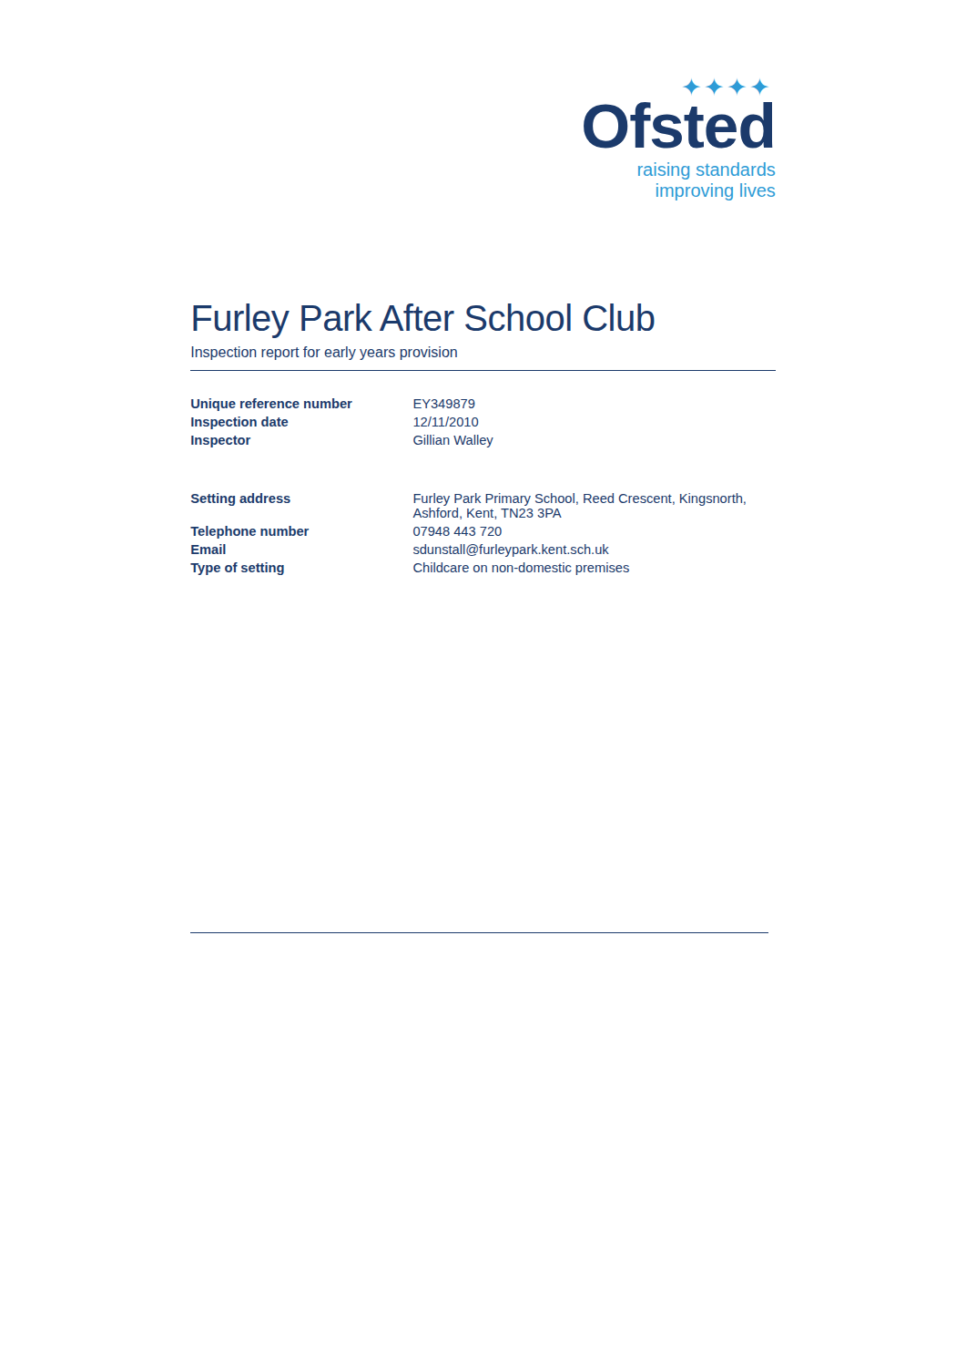✦✦✦✦ Ofsted raising standards
improving lives
Furley Park After School Club
Inspection report for early years provision
| Unique reference number | EY349879 |
| Inspection date | 12/11/2010 |
| Inspector | Gillian Walley |
| Setting address | Furley Park Primary School, Reed Crescent, Kingsnorth, Ashford, Kent, TN23 3PA |
| Telephone number | 07948 443 720 |
| Email | sdunstall@furleypark.kent.sch.uk |
| Type of setting | Childcare on non-domestic premises |